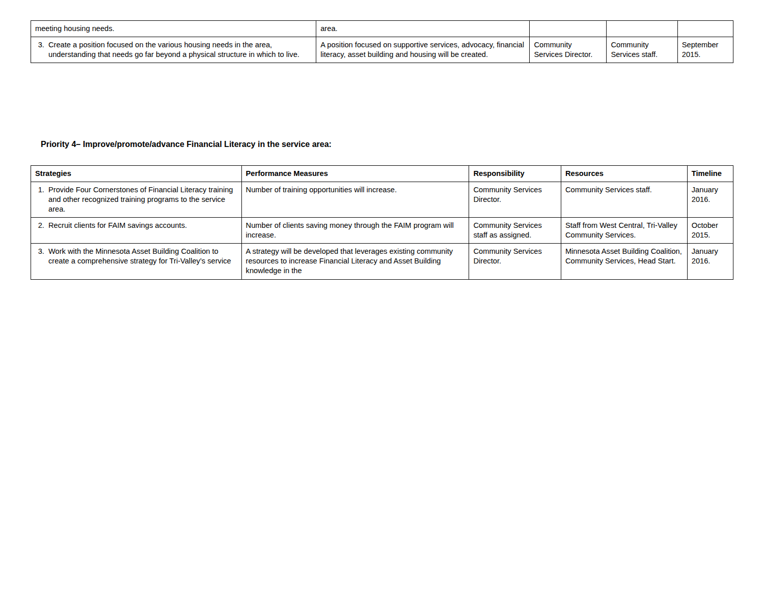| meeting housing needs. | area. | | | |
| Create a position focused on the various housing needs in the area, understanding that needs go far beyond a physical structure in which to live. | A position focused on supportive services, advocacy, financial literacy, asset building and housing will be created. | Community Services Director. | Community Services staff. | September 2015. |
Priority 4– Improve/promote/advance Financial Literacy in the service area:
| Strategies | Performance Measures | Responsibility | Resources | Timeline |
| --- | --- | --- | --- | --- |
| Provide Four Cornerstones of Financial Literacy training and other recognized training programs to the service area. | Number of training opportunities will increase. | Community Services Director. | Community Services staff. | January 2016. |
| Recruit clients for FAIM savings accounts. | Number of clients saving money through the FAIM program will increase. | Community Services staff as assigned. | Staff from West Central, Tri-Valley Community Services. | October 2015. |
| Work with the Minnesota Asset Building Coalition to create a comprehensive strategy for Tri-Valley’s service | A strategy will be developed that leverages existing community resources to increase Financial Literacy and Asset Building knowledge in the | Community Services Director. | Minnesota Asset Building Coalition, Community Services, Head Start. | January 2016. |